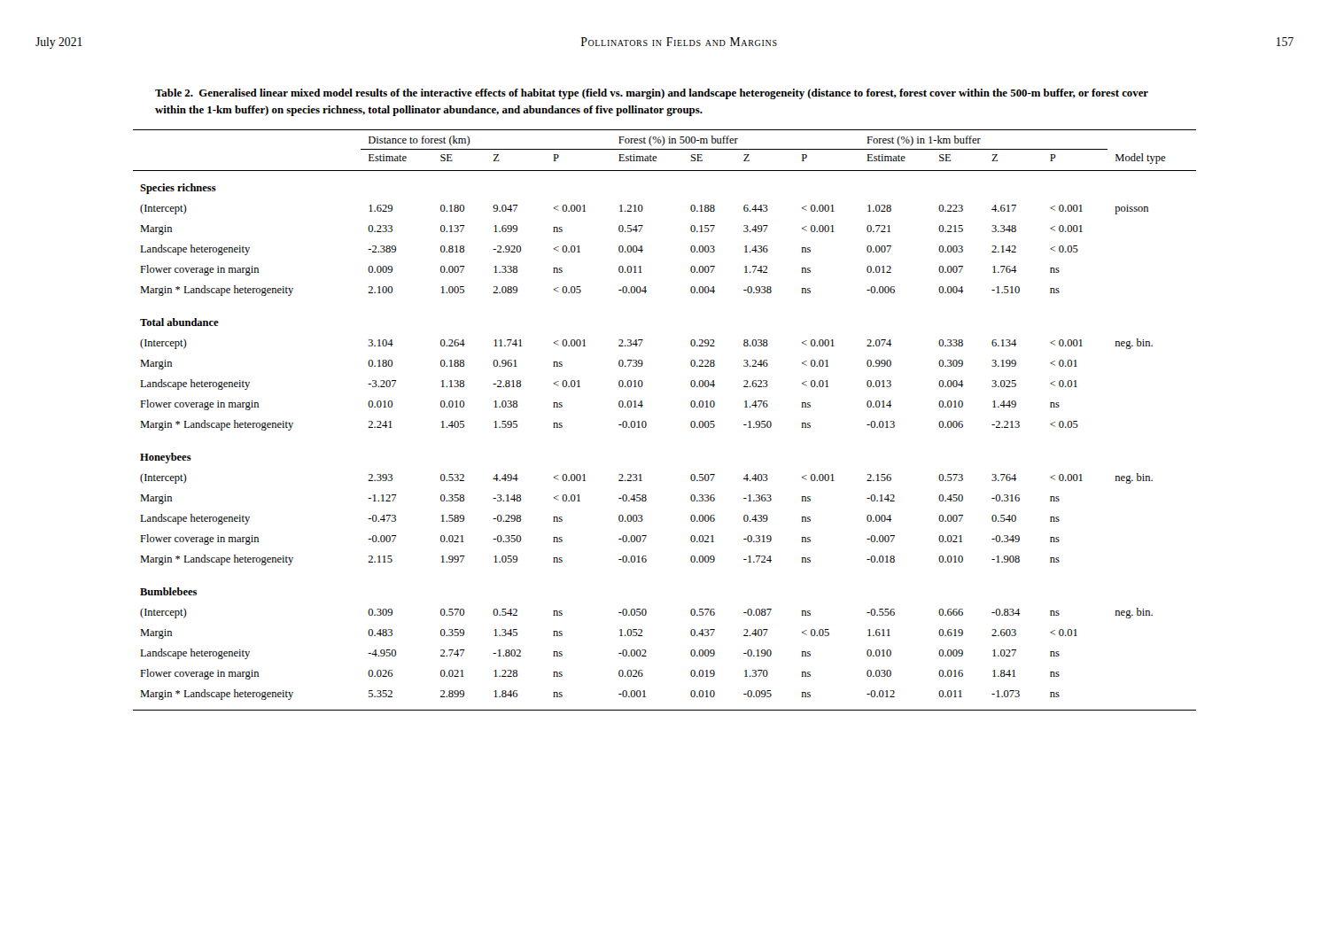July 2021
Pollinators in Fields and Margins
157
Table 2. Generalised linear mixed model results of the interactive effects of habitat type (field vs. margin) and landscape heterogeneity (distance to forest, forest cover within the 500-m buffer, or forest cover within the 1-km buffer) on species richness, total pollinator abundance, and abundances of five pollinator groups.
| | Distance to forest (km) | Forest (%) in 500-m buffer | Forest (%) in 1-km buffer | |
| --- | --- | --- | --- | --- |
| | Estimate | SE | Z | P | Estimate | SE | Z | P | Estimate | SE | Z | P | Model type |
| Species richness |
| (Intercept) | 1.629 | 0.180 | 9.047 | < 0.001 | 1.210 | 0.188 | 6.443 | < 0.001 | 1.028 | 0.223 | 4.617 | < 0.001 | poisson |
| Margin | 0.233 | 0.137 | 1.699 | ns | 0.547 | 0.157 | 3.497 | < 0.001 | 0.721 | 0.215 | 3.348 | < 0.001 | |
| Landscape heterogeneity | -2.389 | 0.818 | -2.920 | < 0.01 | 0.004 | 0.003 | 1.436 | ns | 0.007 | 0.003 | 2.142 | < 0.05 | |
| Flower coverage in margin | 0.009 | 0.007 | 1.338 | ns | 0.011 | 0.007 | 1.742 | ns | 0.012 | 0.007 | 1.764 | ns | |
| Margin * Landscape heterogeneity | 2.100 | 1.005 | 2.089 | < 0.05 | -0.004 | 0.004 | -0.938 | ns | -0.006 | 0.004 | -1.510 | ns | |
| Total abundance |
| (Intercept) | 3.104 | 0.264 | 11.741 | < 0.001 | 2.347 | 0.292 | 8.038 | < 0.001 | 2.074 | 0.338 | 6.134 | < 0.001 | neg. bin. |
| Margin | 0.180 | 0.188 | 0.961 | ns | 0.739 | 0.228 | 3.246 | < 0.01 | 0.990 | 0.309 | 3.199 | < 0.01 | |
| Landscape heterogeneity | -3.207 | 1.138 | -2.818 | < 0.01 | 0.010 | 0.004 | 2.623 | < 0.01 | 0.013 | 0.004 | 3.025 | < 0.01 | |
| Flower coverage in margin | 0.010 | 0.010 | 1.038 | ns | 0.014 | 0.010 | 1.476 | ns | 0.014 | 0.010 | 1.449 | ns | |
| Margin * Landscape heterogeneity | 2.241 | 1.405 | 1.595 | ns | -0.010 | 0.005 | -1.950 | ns | -0.013 | 0.006 | -2.213 | < 0.05 | |
| Honeybees |
| (Intercept) | 2.393 | 0.532 | 4.494 | < 0.001 | 2.231 | 0.507 | 4.403 | < 0.001 | 2.156 | 0.573 | 3.764 | < 0.001 | neg. bin. |
| Margin | -1.127 | 0.358 | -3.148 | < 0.01 | -0.458 | 0.336 | -1.363 | ns | -0.142 | 0.450 | -0.316 | ns | |
| Landscape heterogeneity | -0.473 | 1.589 | -0.298 | ns | 0.003 | 0.006 | 0.439 | ns | 0.004 | 0.007 | 0.540 | ns | |
| Flower coverage in margin | -0.007 | 0.021 | -0.350 | ns | -0.007 | 0.021 | -0.319 | ns | -0.007 | 0.021 | -0.349 | ns | |
| Margin * Landscape heterogeneity | 2.115 | 1.997 | 1.059 | ns | -0.016 | 0.009 | -1.724 | ns | -0.018 | 0.010 | -1.908 | ns | |
| Bumblebees |
| (Intercept) | 0.309 | 0.570 | 0.542 | ns | -0.050 | 0.576 | -0.087 | ns | -0.556 | 0.666 | -0.834 | ns | neg. bin. |
| Margin | 0.483 | 0.359 | 1.345 | ns | 1.052 | 0.437 | 2.407 | < 0.05 | 1.611 | 0.619 | 2.603 | < 0.01 | |
| Landscape heterogeneity | -4.950 | 2.747 | -1.802 | ns | -0.002 | 0.009 | -0.190 | ns | 0.010 | 0.009 | 1.027 | ns | |
| Flower coverage in margin | 0.026 | 0.021 | 1.228 | ns | 0.026 | 0.019 | 1.370 | ns | 0.030 | 0.016 | 1.841 | ns | |
| Margin * Landscape heterogeneity | 5.352 | 2.899 | 1.846 | ns | -0.001 | 0.010 | -0.095 | ns | -0.012 | 0.011 | -1.073 | ns | |